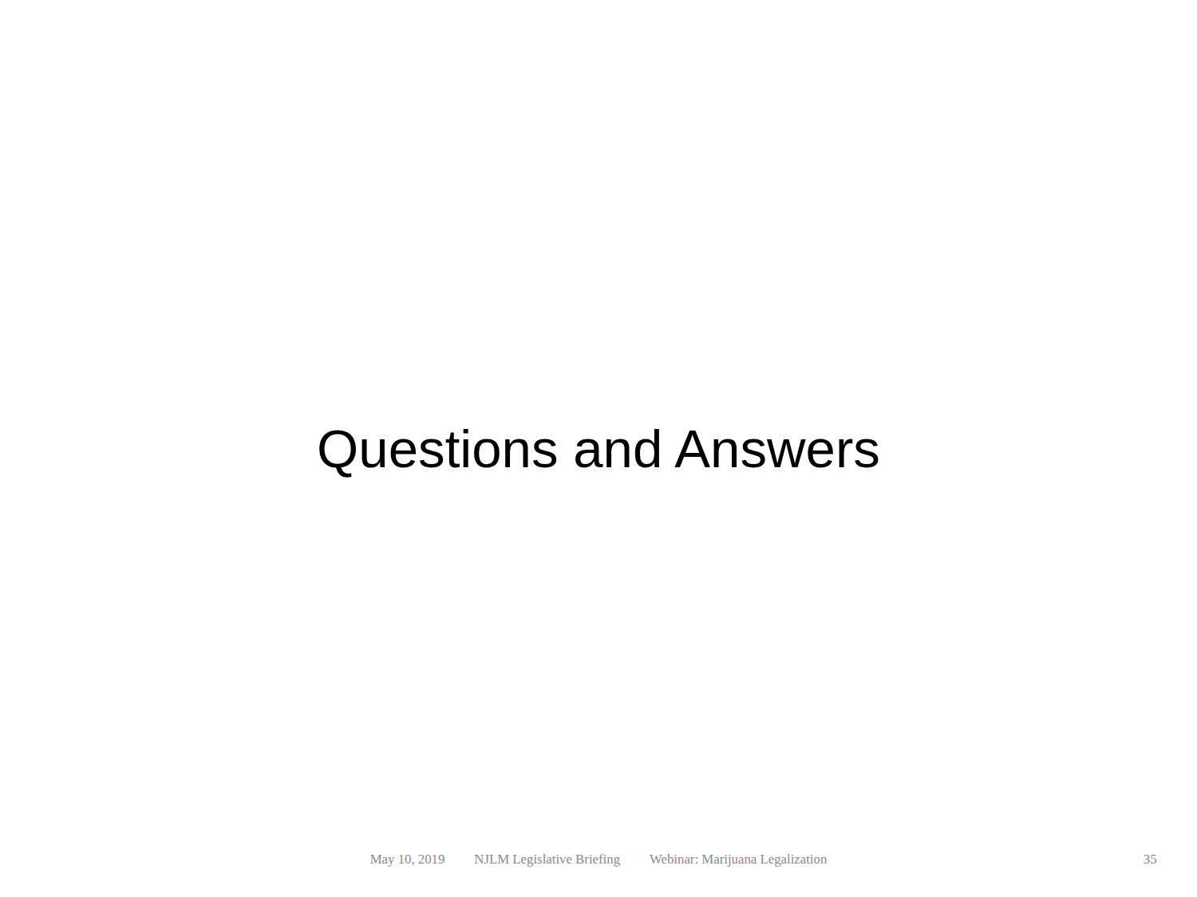Questions and Answers
May 10, 2019 NJLM Legislative Briefing Webinar: Marijuana Legalization
35